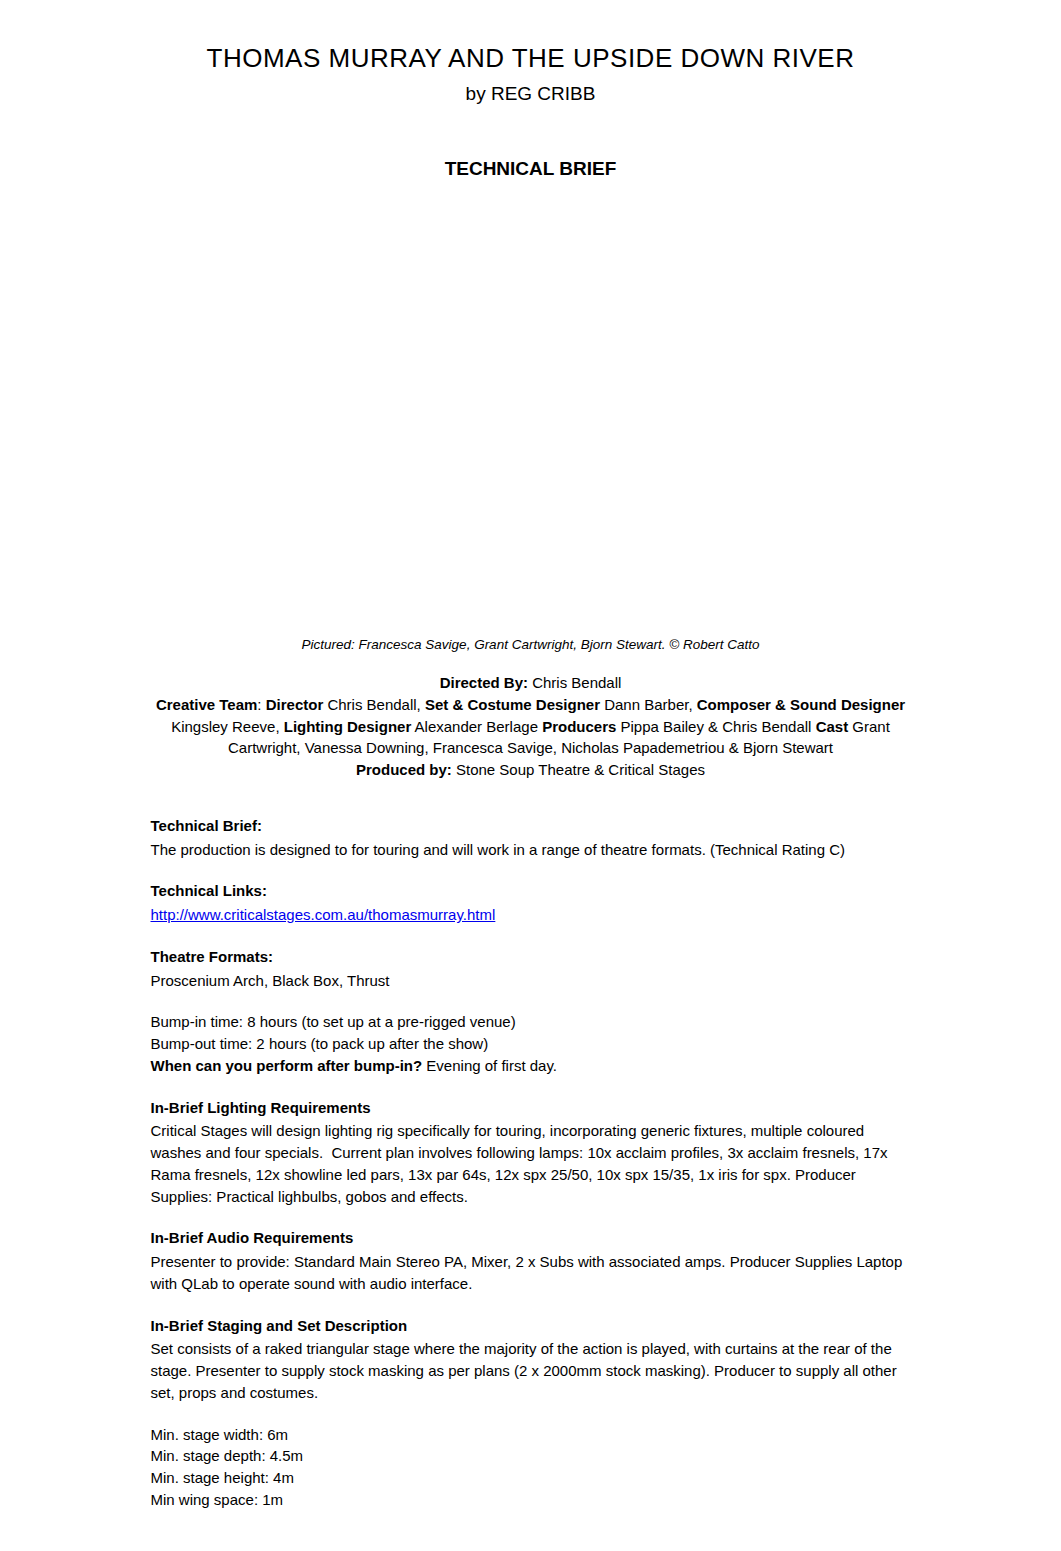THOMAS MURRAY AND THE UPSIDE DOWN RIVER
by REG CRIBB
TECHNICAL BRIEF
Pictured: Francesca Savige, Grant Cartwright, Bjorn Stewart. © Robert Catto
Directed By: Chris Bendall
Creative Team: Director Chris Bendall, Set & Costume Designer Dann Barber, Composer & Sound Designer Kingsley Reeve, Lighting Designer Alexander Berlage Producers Pippa Bailey & Chris Bendall Cast Grant Cartwright, Vanessa Downing, Francesca Savige, Nicholas Papademetriou & Bjorn Stewart
Produced by: Stone Soup Theatre & Critical Stages
Technical Brief:
The production is designed to for touring and will work in a range of theatre formats. (Technical Rating C)
Technical Links:
http://www.criticalstages.com.au/thomasmurray.html
Theatre Formats:
Proscenium Arch, Black Box, Thrust
Bump-in time: 8 hours (to set up at a pre-rigged venue)
Bump-out time: 2 hours (to pack up after the show)
When can you perform after bump-in? Evening of first day.
In-Brief Lighting Requirements
Critical Stages will design lighting rig specifically for touring, incorporating generic fixtures, multiple coloured washes and four specials. Current plan involves following lamps: 10x acclaim profiles, 3x acclaim fresnels, 17x Rama fresnels, 12x showline led pars, 13x par 64s, 12x spx 25/50, 10x spx 15/35, 1x iris for spx. Producer Supplies: Practical lighbulbs, gobos and effects.
In-Brief Audio Requirements
Presenter to provide: Standard Main Stereo PA, Mixer, 2 x Subs with associated amps. Producer Supplies Laptop with QLab to operate sound with audio interface.
In-Brief Staging and Set Description
Set consists of a raked triangular stage where the majority of the action is played, with curtains at the rear of the stage. Presenter to supply stock masking as per plans (2 x 2000mm stock masking). Producer to supply all other set, props and costumes.
Min. stage width: 6m
Min. stage depth: 4.5m
Min. stage height: 4m
Min wing space: 1m